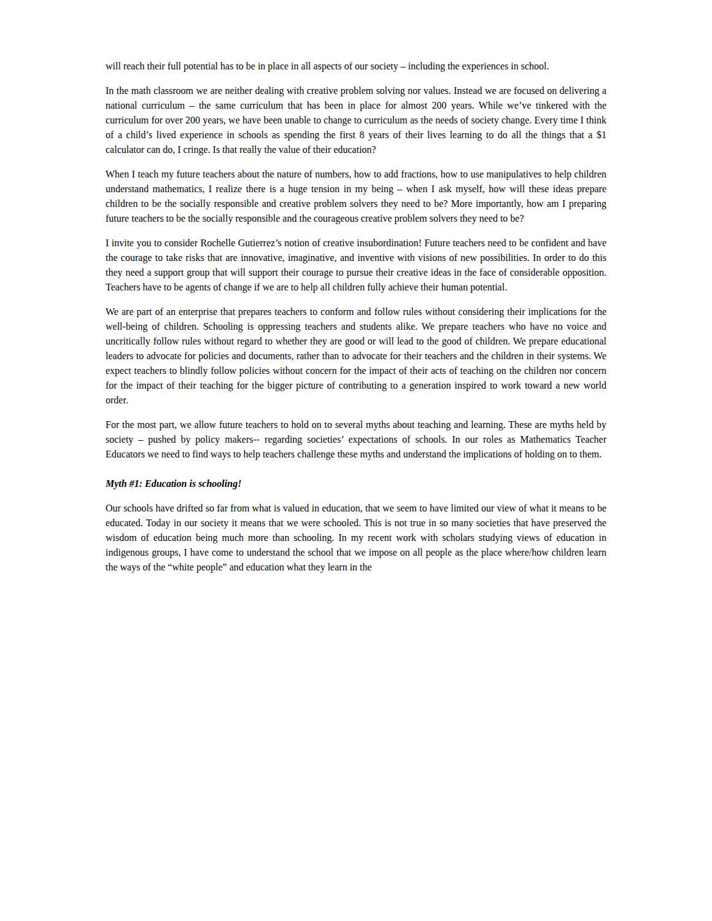will reach their full potential has to be in place in all aspects of our society – including the experiences in school.
In the math classroom we are neither dealing with creative problem solving nor values. Instead we are focused on delivering a national curriculum – the same curriculum that has been in place for almost 200 years. While we’ve tinkered with the curriculum for over 200 years, we have been unable to change to curriculum as the needs of society change. Every time I think of a child’s lived experience in schools as spending the first 8 years of their lives learning to do all the things that a $1 calculator can do, I cringe. Is that really the value of their education?
When I teach my future teachers about the nature of numbers, how to add fractions, how to use manipulatives to help children understand mathematics, I realize there is a huge tension in my being – when I ask myself, how will these ideas prepare children to be the socially responsible and creative problem solvers they need to be? More importantly, how am I preparing future teachers to be the socially responsible and the courageous creative problem solvers they need to be?
I invite you to consider Rochelle Gutierrez’s notion of creative insubordination! Future teachers need to be confident and have the courage to take risks that are innovative, imaginative, and inventive with visions of new possibilities. In order to do this they need a support group that will support their courage to pursue their creative ideas in the face of considerable opposition. Teachers have to be agents of change if we are to help all children fully achieve their human potential.
We are part of an enterprise that prepares teachers to conform and follow rules without considering their implications for the well-being of children. Schooling is oppressing teachers and students alike. We prepare teachers who have no voice and uncritically follow rules without regard to whether they are good or will lead to the good of children. We prepare educational leaders to advocate for policies and documents, rather than to advocate for their teachers and the children in their systems. We expect teachers to blindly follow policies without concern for the impact of their acts of teaching on the children nor concern for the impact of their teaching for the bigger picture of contributing to a generation inspired to work toward a new world order.
For the most part, we allow future teachers to hold on to several myths about teaching and learning. These are myths held by society – pushed by policy makers-- regarding societies’ expectations of schools. In our roles as Mathematics Teacher Educators we need to find ways to help teachers challenge these myths and understand the implications of holding on to them.
Myth #1: Education is schooling!
Our schools have drifted so far from what is valued in education, that we seem to have limited our view of what it means to be educated. Today in our society it means that we were schooled. This is not true in so many societies that have preserved the wisdom of education being much more than schooling. In my recent work with scholars studying views of education in indigenous groups, I have come to understand the school that we impose on all people as the place where/how children learn the ways of the “white people” and education what they learn in the